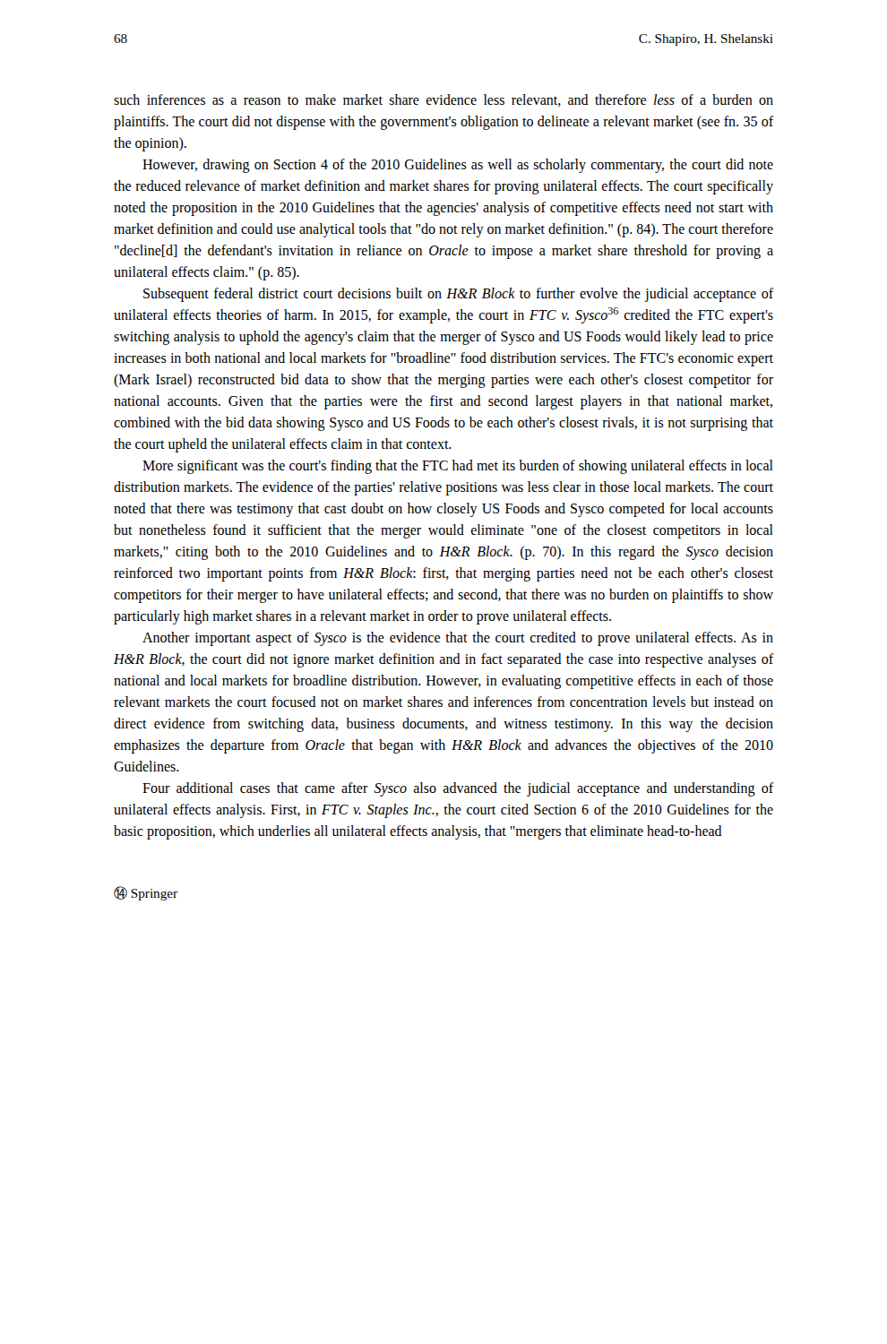68 C. Shapiro, H. Shelanski
such inferences as a reason to make market share evidence less relevant, and therefore less of a burden on plaintiffs. The court did not dispense with the government's obligation to delineate a relevant market (see fn. 35 of the opinion).
However, drawing on Section 4 of the 2010 Guidelines as well as scholarly commentary, the court did note the reduced relevance of market definition and market shares for proving unilateral effects. The court specifically noted the proposition in the 2010 Guidelines that the agencies' analysis of competitive effects need not start with market definition and could use analytical tools that "do not rely on market definition." (p. 84). The court therefore "decline[d] the defendant's invitation in reliance on Oracle to impose a market share threshold for proving a unilateral effects claim." (p. 85).
Subsequent federal district court decisions built on H&R Block to further evolve the judicial acceptance of unilateral effects theories of harm. In 2015, for example, the court in FTC v. Sysco36 credited the FTC expert's switching analysis to uphold the agency's claim that the merger of Sysco and US Foods would likely lead to price increases in both national and local markets for "broadline" food distribution services. The FTC's economic expert (Mark Israel) reconstructed bid data to show that the merging parties were each other's closest competitor for national accounts. Given that the parties were the first and second largest players in that national market, combined with the bid data showing Sysco and US Foods to be each other's closest rivals, it is not surprising that the court upheld the unilateral effects claim in that context.
More significant was the court's finding that the FTC had met its burden of showing unilateral effects in local distribution markets. The evidence of the parties' relative positions was less clear in those local markets. The court noted that there was testimony that cast doubt on how closely US Foods and Sysco competed for local accounts but nonetheless found it sufficient that the merger would eliminate "one of the closest competitors in local markets," citing both to the 2010 Guidelines and to H&R Block. (p. 70). In this regard the Sysco decision reinforced two important points from H&R Block: first, that merging parties need not be each other's closest competitors for their merger to have unilateral effects; and second, that there was no burden on plaintiffs to show particularly high market shares in a relevant market in order to prove unilateral effects.
Another important aspect of Sysco is the evidence that the court credited to prove unilateral effects. As in H&R Block, the court did not ignore market definition and in fact separated the case into respective analyses of national and local markets for broadline distribution. However, in evaluating competitive effects in each of those relevant markets the court focused not on market shares and inferences from concentration levels but instead on direct evidence from switching data, business documents, and witness testimony. In this way the decision emphasizes the departure from Oracle that began with H&R Block and advances the objectives of the 2010 Guidelines.
Four additional cases that came after Sysco also advanced the judicial acceptance and understanding of unilateral effects analysis. First, in FTC v. Staples Inc., the court cited Section 6 of the 2010 Guidelines for the basic proposition, which underlies all unilateral effects analysis, that "mergers that eliminate head-to-head
⑭ Springer